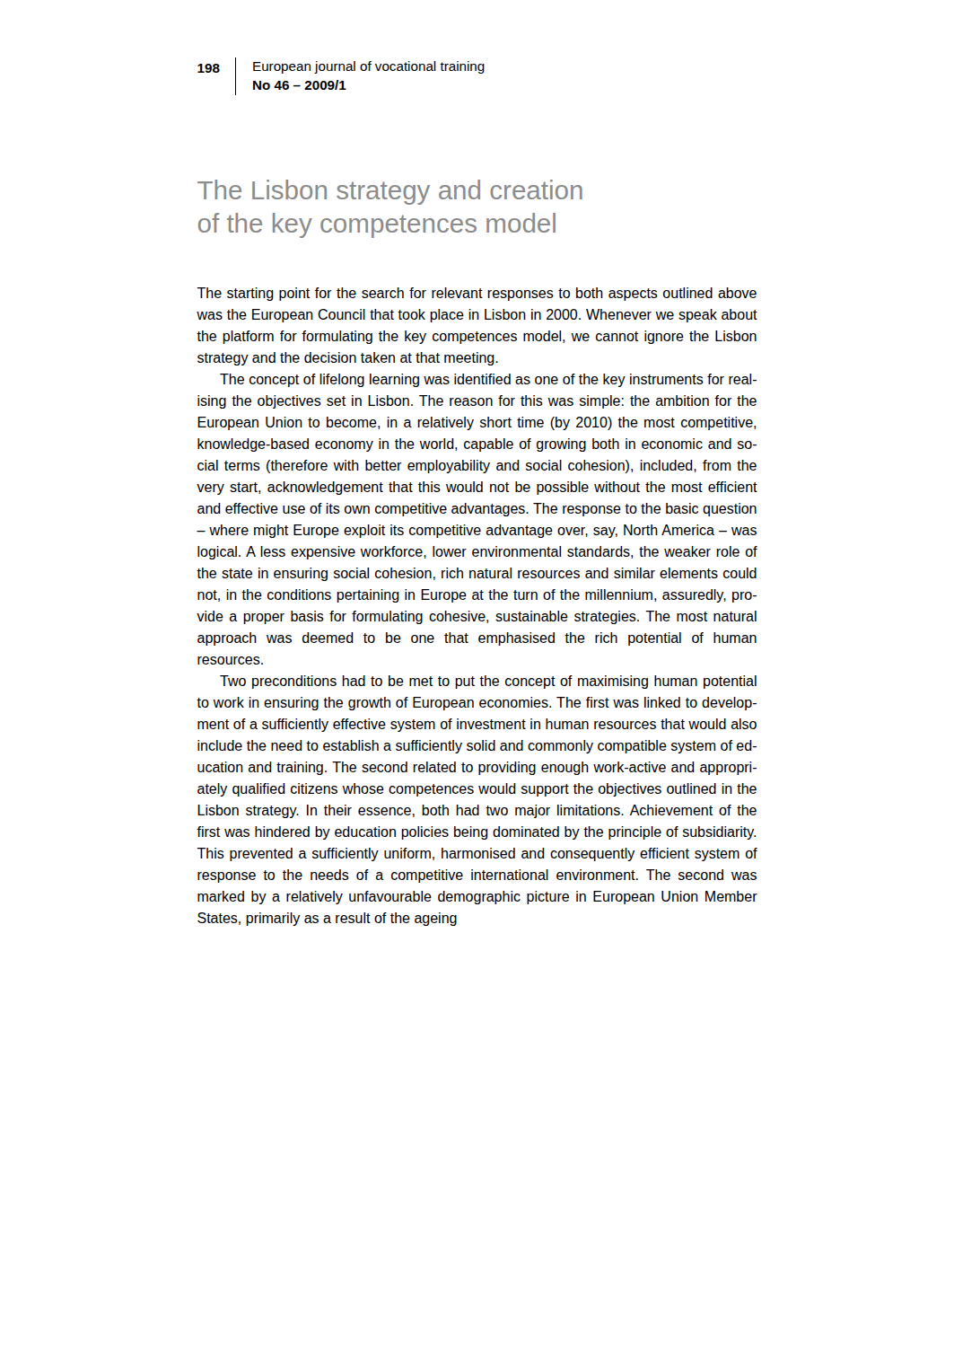198
European journal of vocational training
No 46 – 2009/1
The Lisbon strategy and creation
of the key competences model
The starting point for the search for relevant responses to both aspects outlined above was the European Council that took place in Lisbon in 2000. Whenever we speak about the platform for formulating the key competences model, we cannot ignore the Lisbon strategy and the decision taken at that meeting.
The concept of lifelong learning was identified as one of the key instruments for realising the objectives set in Lisbon. The reason for this was simple: the ambition for the European Union to become, in a relatively short time (by 2010) the most competitive, knowledge-based economy in the world, capable of growing both in economic and social terms (therefore with better employability and social cohesion), included, from the very start, acknowledgement that this would not be possible without the most efficient and effective use of its own competitive advantages. The response to the basic question – where might Europe exploit its competitive advantage over, say, North America – was logical. A less expensive workforce, lower environmental standards, the weaker role of the state in ensuring social cohesion, rich natural resources and similar elements could not, in the conditions pertaining in Europe at the turn of the millennium, assuredly, provide a proper basis for formulating cohesive, sustainable strategies. The most natural approach was deemed to be one that emphasised the rich potential of human resources.
Two preconditions had to be met to put the concept of maximising human potential to work in ensuring the growth of European economies. The first was linked to development of a sufficiently effective system of investment in human resources that would also include the need to establish a sufficiently solid and commonly compatible system of education and training. The second related to providing enough work-active and appropriately qualified citizens whose competences would support the objectives outlined in the Lisbon strategy. In their essence, both had two major limitations. Achievement of the first was hindered by education policies being dominated by the principle of subsidiarity. This prevented a sufficiently uniform, harmonised and consequently efficient system of response to the needs of a competitive international environment. The second was marked by a relatively unfavourable demographic picture in European Union Member States, primarily as a result of the ageing